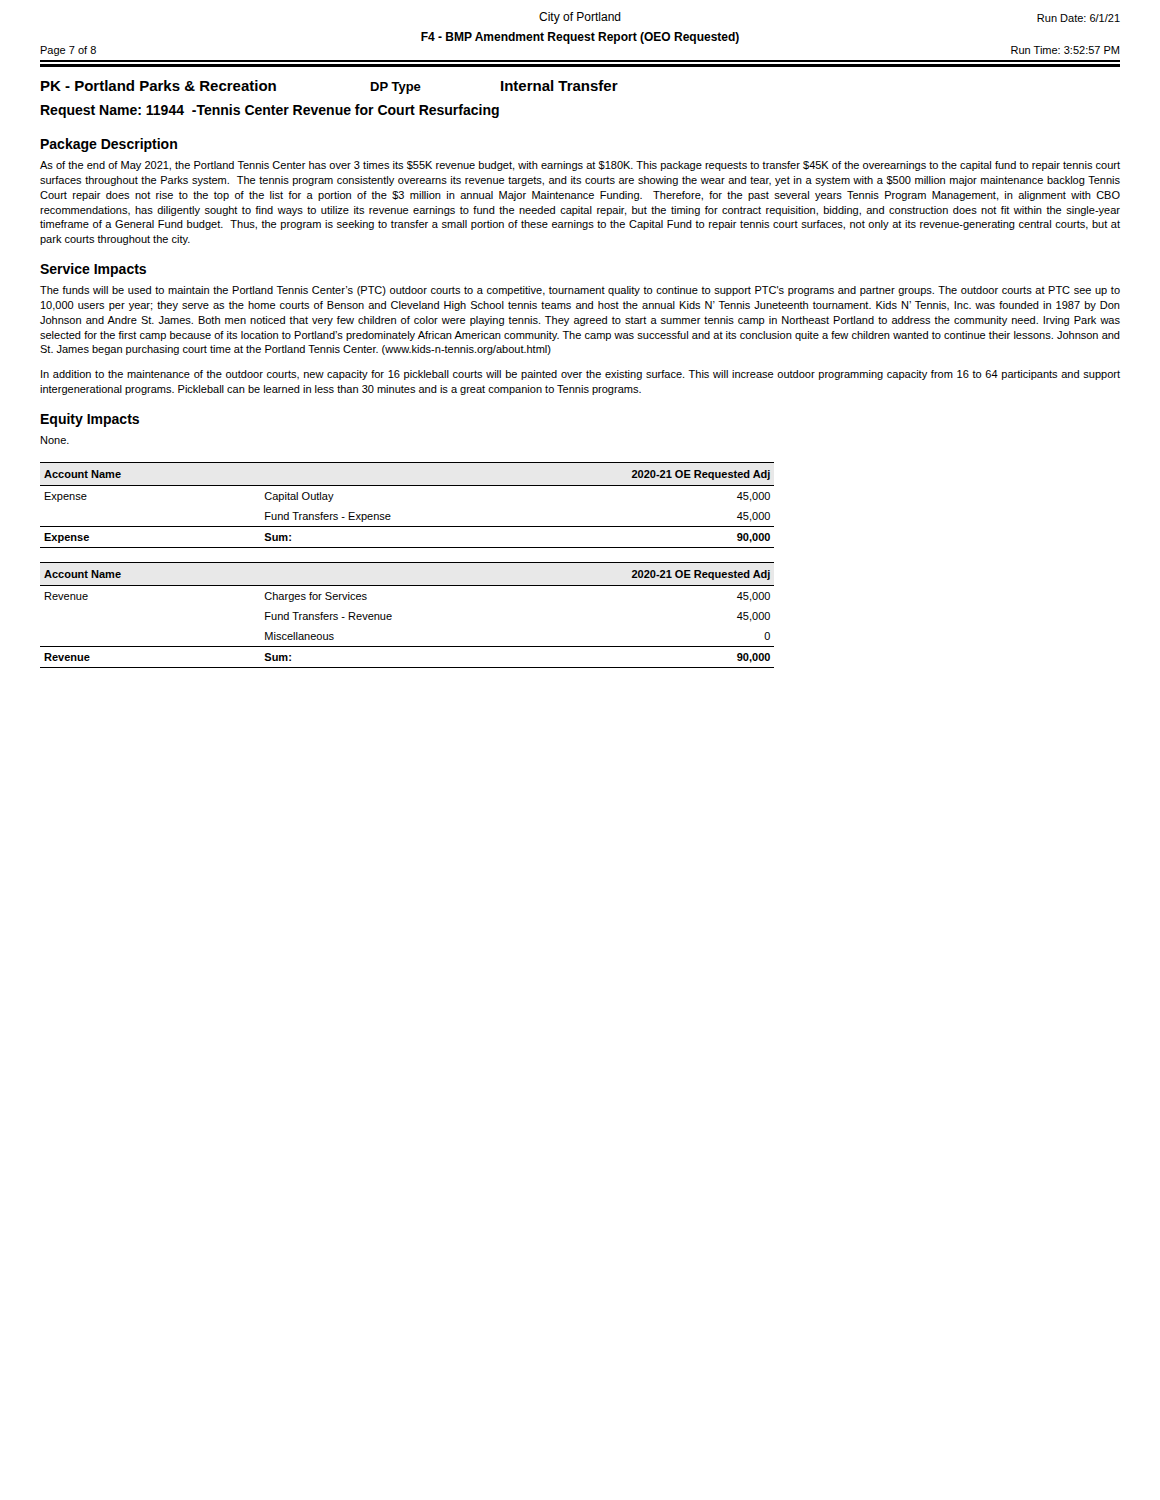City of Portland
F4 - BMP Amendment Request Report (OEO Requested)
Run Date: 6/1/21
Run Time: 3:52:57 PM
Page 7 of 8
PK - Portland Parks & Recreation
DP Type
Internal Transfer
Request Name: 11944 -Tennis Center Revenue for Court Resurfacing
Package Description
As of the end of May 2021, the Portland Tennis Center has over 3 times its $55K revenue budget, with earnings at $180K. This package requests to transfer $45K of the overearnings to the capital fund to repair tennis court surfaces throughout the Parks system. The tennis program consistently overearns its revenue targets, and its courts are showing the wear and tear, yet in a system with a $500 million major maintenance backlog Tennis Court repair does not rise to the top of the list for a portion of the $3 million in annual Major Maintenance Funding. Therefore, for the past several years Tennis Program Management, in alignment with CBO recommendations, has diligently sought to find ways to utilize its revenue earnings to fund the needed capital repair, but the timing for contract requisition, bidding, and construction does not fit within the single-year timeframe of a General Fund budget. Thus, the program is seeking to transfer a small portion of these earnings to the Capital Fund to repair tennis court surfaces, not only at its revenue-generating central courts, but at park courts throughout the city.
Service Impacts
The funds will be used to maintain the Portland Tennis Center’s (PTC) outdoor courts to a competitive, tournament quality to continue to support PTC's programs and partner groups. The outdoor courts at PTC see up to 10,000 users per year; they serve as the home courts of Benson and Cleveland High School tennis teams and host the annual Kids N’ Tennis Juneteenth tournament. Kids N’ Tennis, Inc. was founded in 1987 by Don Johnson and Andre St. James. Both men noticed that very few children of color were playing tennis. They agreed to start a summer tennis camp in Northeast Portland to address the community need. Irving Park was selected for the first camp because of its location to Portland’s predominately African American community. The camp was successful and at its conclusion quite a few children wanted to continue their lessons. Johnson and St. James began purchasing court time at the Portland Tennis Center. (www.kids-n-tennis.org/about.html)
In addition to the maintenance of the outdoor courts, new capacity for 16 pickleball courts will be painted over the existing surface. This will increase outdoor programming capacity from 16 to 64 participants and support intergenerational programs. Pickleball can be learned in less than 30 minutes and is a great companion to Tennis programs.
Equity Impacts
None.
| Account Name | | 2020-21 OE Requested Adj |
| --- | --- | --- |
| Expense | Capital Outlay | 45,000 |
| | Fund Transfers - Expense | 45,000 |
| Expense | Sum: | 90,000 |
| Account Name | | 2020-21 OE Requested Adj |
| --- | --- | --- |
| Revenue | Charges for Services | 45,000 |
| | Fund Transfers - Revenue | 45,000 |
| | Miscellaneous | 0 |
| Revenue | Sum: | 90,000 |